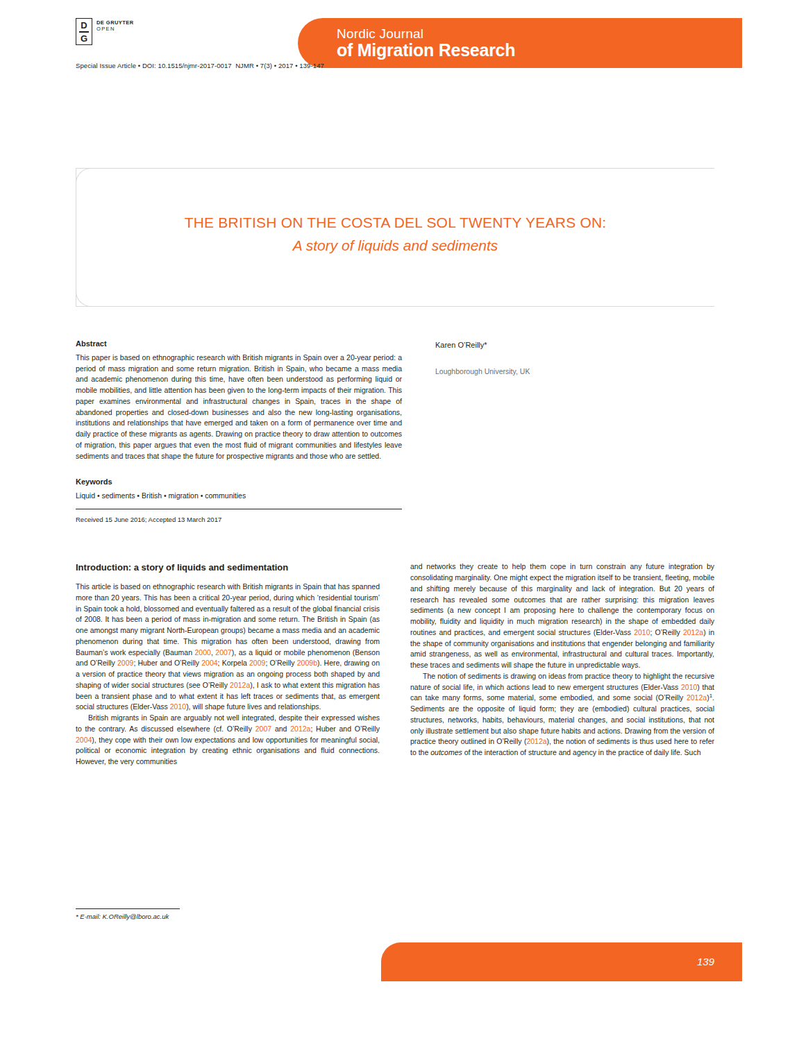D
G
DE GRUYTEROPEN
Nordic Journal of Migration Research
Special Issue Article • DOI: 10.1515/njmr-2017-0017 NJMR • 7(3) • 2017 • 139-147
The British on the Costa del Sol twenty years on: A story of liquids and sediments
Abstract
This paper is based on ethnographic research with British migrants in Spain over a 20-year period: a period of mass migration and some return migration. British in Spain, who became a mass media and academic phenomenon during this time, have often been understood as performing liquid or mobile mobilities, and little attention has been given to the long-term impacts of their migration. This paper examines environmental and infrastructural changes in Spain, traces in the shape of abandoned properties and closed-down businesses and also the new long-lasting organisations, institutions and relationships that have emerged and taken on a form of permanence over time and daily practice of these migrants as agents. Drawing on practice theory to draw attention to outcomes of migration, this paper argues that even the most fluid of migrant communities and lifestyles leave sediments and traces that shape the future for prospective migrants and those who are settled.
Keywords
Liquid • sediments • British • migration • communities
Received 15 June 2016; Accepted 13 March 2017
Karen O’Reilly*
Loughborough University, UK
Introduction: a story of liquids and sedimentation
This article is based on ethnographic research with British migrants in Spain that has spanned more than 20 years. This has been a critical 20-year period, during which ‘residential tourism’ in Spain took a hold, blossomed and eventually faltered as a result of the global financial crisis of 2008. It has been a period of mass in-migration and some return. The British in Spain (as one amongst many migrant North-European groups) became a mass media and an academic phenomenon during that time. This migration has often been understood, drawing from Bauman’s work especially (Bauman 2000, 2007), as a liquid or mobile phenomenon (Benson and O’Reilly 2009; Huber and O’Reilly 2004; Korpela 2009; O’Reilly 2009b). Here, drawing on a version of practice theory that views migration as an ongoing process both shaped by and shaping of wider social structures (see O’Reilly 2012a), I ask to what extent this migration has been a transient phase and to what extent it has left traces or sediments that, as emergent social structures (Elder-Vass 2010), will shape future lives and relationships.
British migrants in Spain are arguably not well integrated, despite their expressed wishes to the contrary. As discussed elsewhere (cf. O’Reilly 2007 and 2012a; Huber and O’Reilly 2004), they cope with their own low expectations and low opportunities for meaningful social, political or economic integration by creating ethnic organisations and fluid connections. However, the very communities
and networks they create to help them cope in turn constrain any future integration by consolidating marginality. One might expect the migration itself to be transient, fleeting, mobile and shifting merely because of this marginality and lack of integration. But 20 years of research has revealed some outcomes that are rather surprising: this migration leaves sediments (a new concept I am proposing here to challenge the contemporary focus on mobility, fluidity and liquidity in much migration research) in the shape of embedded daily routines and practices, and emergent social structures (Elder-Vass 2010; O’Reilly 2012a) in the shape of community organisations and institutions that engender belonging and familiarity amid strangeness, as well as environmental, infrastructural and cultural traces. Importantly, these traces and sediments will shape the future in unpredictable ways.
The notion of sediments is drawing on ideas from practice theory to highlight the recursive nature of social life, in which actions lead to new emergent structures (Elder-Vass 2010) that can take many forms, some material, some embodied, and some social (O’Reilly 2012a)1. Sediments are the opposite of liquid form; they are (embodied) cultural practices, social structures, networks, habits, behaviours, material changes, and social institutions, that not only illustrate settlement but also shape future habits and actions. Drawing from the version of practice theory outlined in O’Reilly (2012a), the notion of sediments is thus used here to refer to the outcomes of the interaction of structure and agency in the practice of daily life. Such
* E-mail: K.OReilly@lboro.ac.uk
139